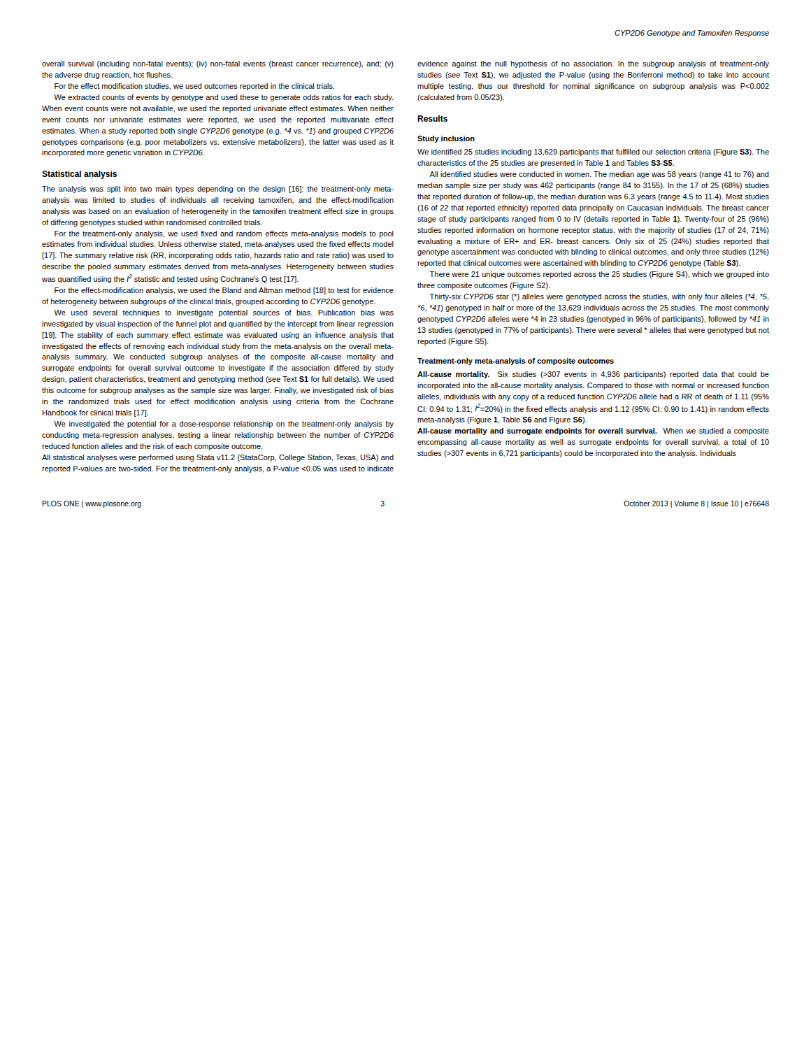CYP2D6 Genotype and Tamoxifen Response
overall survival (including non-fatal events); (iv) non-fatal events (breast cancer recurrence), and; (v) the adverse drug reaction, hot flushes.
For the effect modification studies, we used outcomes reported in the clinical trials.
We extracted counts of events by genotype and used these to generate odds ratios for each study. When event counts were not available, we used the reported univariate effect estimates. When neither event counts nor univariate estimates were reported, we used the reported multivariate effect estimates. When a study reported both single CYP2D6 genotype (e.g. *4 vs. *1) and grouped CYP2D6 genotypes comparisons (e.g. poor metabolizers vs. extensive metabolizers), the latter was used as it incorporated more genetic variation in CYP2D6.
Statistical analysis
The analysis was split into two main types depending on the design [16]: the treatment-only meta-analysis was limited to studies of individuals all receiving tamoxifen, and the effect-modification analysis was based on an evaluation of heterogeneity in the tamoxifen treatment effect size in groups of differing genotypes studied within randomised controlled trials.
For the treatment-only analysis, we used fixed and random effects meta-analysis models to pool estimates from individual studies. Unless otherwise stated, meta-analyses used the fixed effects model [17]. The summary relative risk (RR, incorporating odds ratio, hazards ratio and rate ratio) was used to describe the pooled summary estimates derived from meta-analyses. Heterogeneity between studies was quantified using the I2 statistic and tested using Cochrane's Q test [17].
For the effect-modification analysis, we used the Bland and Altman method [18] to test for evidence of heterogeneity between subgroups of the clinical trials, grouped according to CYP2D6 genotype.
We used several techniques to investigate potential sources of bias. Publication bias was investigated by visual inspection of the funnel plot and quantified by the intercept from linear regression [19]. The stability of each summary effect estimate was evaluated using an influence analysis that investigated the effects of removing each individual study from the meta-analysis on the overall meta-analysis summary. We conducted subgroup analyses of the composite all-cause mortality and surrogate endpoints for overall survival outcome to investigate if the association differed by study design, patient characteristics, treatment and genotyping method (see Text S1 for full details). We used this outcome for subgroup analyses as the sample size was larger. Finally, we investigated risk of bias in the randomized trials used for effect modification analysis using criteria from the Cochrane Handbook for clinical trials [17].
We investigated the potential for a dose-response relationship on the treatment-only analysis by conducting meta-regression analyses, testing a linear relationship between the number of CYP2D6 reduced function alleles and the risk of each composite outcome.
All statistical analyses were performed using Stata v11.2 (StataCorp, College Station, Texas, USA) and reported P-values are two-sided. For the treatment-only analysis, a P-value <0.05 was used to indicate evidence against the null hypothesis of no association. In the subgroup analysis of treatment-only studies (see Text S1), we adjusted the P-value (using the Bonferroni method) to take into account multiple testing, thus our threshold for nominal significance on subgroup analysis was P<0.002 (calculated from 0.05/23).
Results
Study inclusion
We identified 25 studies including 13,629 participants that fulfilled our selection criteria (Figure S3). The characteristics of the 25 studies are presented in Table 1 and Tables S3-S5.
All identified studies were conducted in women. The median age was 58 years (range 41 to 76) and median sample size per study was 462 participants (range 84 to 3155). In the 17 of 25 (68%) studies that reported duration of follow-up, the median duration was 6.3 years (range 4.5 to 11.4). Most studies (16 of 22 that reported ethnicity) reported data principally on Caucasian individuals. The breast cancer stage of study participants ranged from 0 to IV (details reported in Table 1). Twenty-four of 25 (96%) studies reported information on hormone receptor status, with the majority of studies (17 of 24, 71%) evaluating a mixture of ER+ and ER- breast cancers. Only six of 25 (24%) studies reported that genotype ascertainment was conducted with blinding to clinical outcomes, and only three studies (12%) reported that clinical outcomes were ascertained with blinding to CYP2D6 genotype (Table S3).
There were 21 unique outcomes reported across the 25 studies (Figure S4), which we grouped into three composite outcomes (Figure S2).
Thirty-six CYP2D6 star (*) alleles were genotyped across the studies, with only four alleles (*4, *5, *6, *41) genotyped in half or more of the 13,629 individuals across the 25 studies. The most commonly genotyped CYP2D6 alleles were *4 in 23 studies (genotyped in 96% of participants), followed by *41 in 13 studies (genotyped in 77% of participants). There were several * alleles that were genotyped but not reported (Figure S5).
Treatment-only meta-analysis of composite outcomes
All-cause mortality. Six studies (>307 events in 4,936 participants) reported data that could be incorporated into the all-cause mortality analysis. Compared to those with normal or increased function alleles, individuals with any copy of a reduced function CYP2D6 allele had a RR of death of 1.11 (95% CI: 0.94 to 1.31; I2=20%) in the fixed effects analysis and 1.12 (95% CI: 0.90 to 1.41) in random effects meta-analysis (Figure 1, Table S6 and Figure S6).
All-cause mortality and surrogate endpoints for overall survival. When we studied a composite encompassing all-cause mortality as well as surrogate endpoints for overall survival, a total of 10 studies (>307 events in 6,721 participants) could be incorporated into the analysis. Individuals
PLOS ONE | www.plosone.org
3
October 2013 | Volume 8 | Issue 10 | e76648